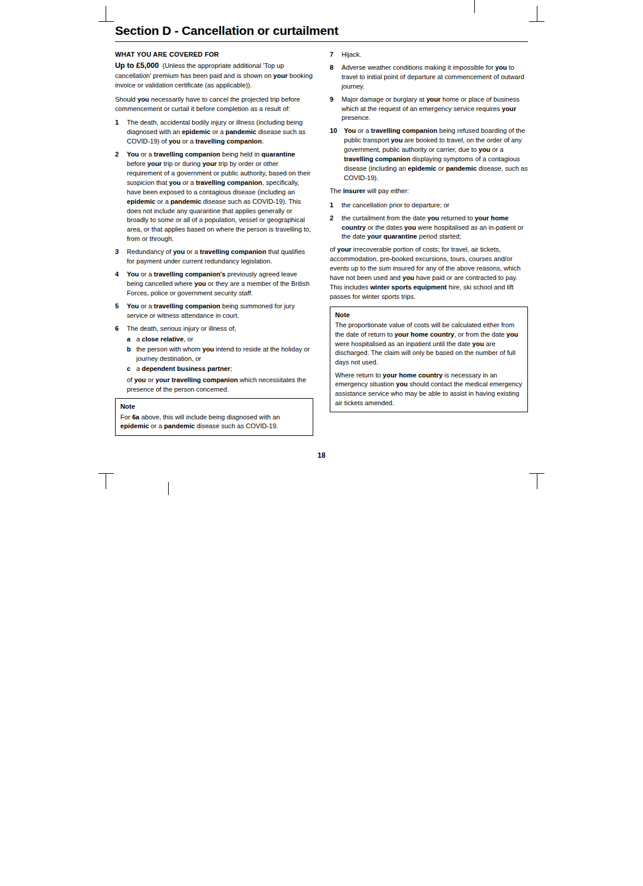Section D - Cancellation or curtailment
WHAT YOU ARE COVERED FOR
Up to £5,000 (Unless the appropriate additional 'Top up cancellation' premium has been paid and is shown on your booking invoice or validation certificate (as applicable)).
Should you necessarily have to cancel the projected trip before commencement or curtail it before completion as a result of:
1 The death, accidental bodily injury or illness (including being diagnosed with an epidemic or a pandemic disease such as COVID-19) of you or a travelling companion.
2 You or a travelling companion being held in quarantine before your trip or during your trip by order or other requirement of a government or public authority, based on their suspicion that you or a travelling companion, specifically, have been exposed to a contagious disease (including an epidemic or a pandemic disease such as COVID-19). This does not include any quarantine that applies generally or broadly to some or all of a population, vessel or geographical area, or that applies based on where the person is travelling to, from or through.
3 Redundancy of you or a travelling companion that qualifies for payment under current redundancy legislation.
4 You or a travelling companion's previously agreed leave being cancelled where you or they are a member of the British Forces, police or government security staff.
5 You or a travelling companion being summoned for jury service or witness attendance in court.
6 The death, serious injury or illness of,
aa close relative, or
bthe person with whom you intend to reside at the holiday or journey destination, or
ca dependent business partner;
of you or your travelling companion which necessitates the presence of the person concerned.
Note
For 6a above, this will include being diagnosed with an epidemic or a pandemic disease such as COVID-19.
7 Hijack.
8 Adverse weather conditions making it impossible for you to travel to initial point of departure at commencement of outward journey.
9 Major damage or burglary at your home or place of business which at the request of an emergency service requires your presence.
10 You or a travelling companion being refused boarding of the public transport you are booked to travel, on the order of any government, public authority or carrier, due to you or a travelling companion displaying symptoms of a contagious disease (including an epidemic or pandemic disease, such as COVID-19).
The insurer will pay either:
1the cancellation prior to departure; or
2the curtailment from the date you returned to your home country or the dates you were hospitalised as an in-patient or the date your quarantine period started;
of your irrecoverable portion of costs; for travel, air tickets, accommodation, pre-booked excursions, tours, courses and/or events up to the sum insured for any of the above reasons, which have not been used and you have paid or are contracted to pay. This includes winter sports equipment hire, ski school and lift passes for winter sports trips.
Note
The proportionate value of costs will be calculated either from the date of return to your home country, or from the date you were hospitalised as an inpatient until the date you are discharged. The claim will only be based on the number of full days not used.
Where return to your home country is necessary in an emergency situation you should contact the medical emergency assistance service who may be able to assist in having existing air tickets amended.
18